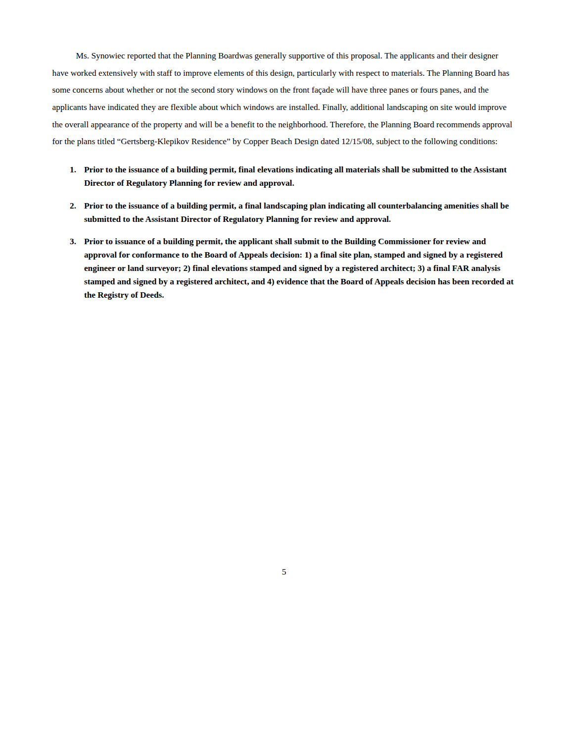Ms. Synowiec reported that the Planning Boardwas generally supportive of this proposal. The applicants and their designer have worked extensively with staff to improve elements of this design, particularly with respect to materials. The Planning Board has some concerns about whether or not the second story windows on the front façade will have three panes or fours panes, and the applicants have indicated they are flexible about which windows are installed. Finally, additional landscaping on site would improve the overall appearance of the property and will be a benefit to the neighborhood. Therefore, the Planning Board recommends approval for the plans titled “Gertsberg-Klepikov Residence” by Copper Beach Design dated 12/15/08, subject to the following conditions:
Prior to the issuance of a building permit, final elevations indicating all materials shall be submitted to the Assistant Director of Regulatory Planning for review and approval.
Prior to the issuance of a building permit, a final landscaping plan indicating all counterbalancing amenities shall be submitted to the Assistant Director of Regulatory Planning for review and approval.
Prior to issuance of a building permit, the applicant shall submit to the Building Commissioner for review and approval for conformance to the Board of Appeals decision: 1) a final site plan, stamped and signed by a registered engineer or land surveyor; 2) final elevations stamped and signed by a registered architect; 3) a final FAR analysis stamped and signed by a registered architect, and 4) evidence that the Board of Appeals decision has been recorded at the Registry of Deeds.
5